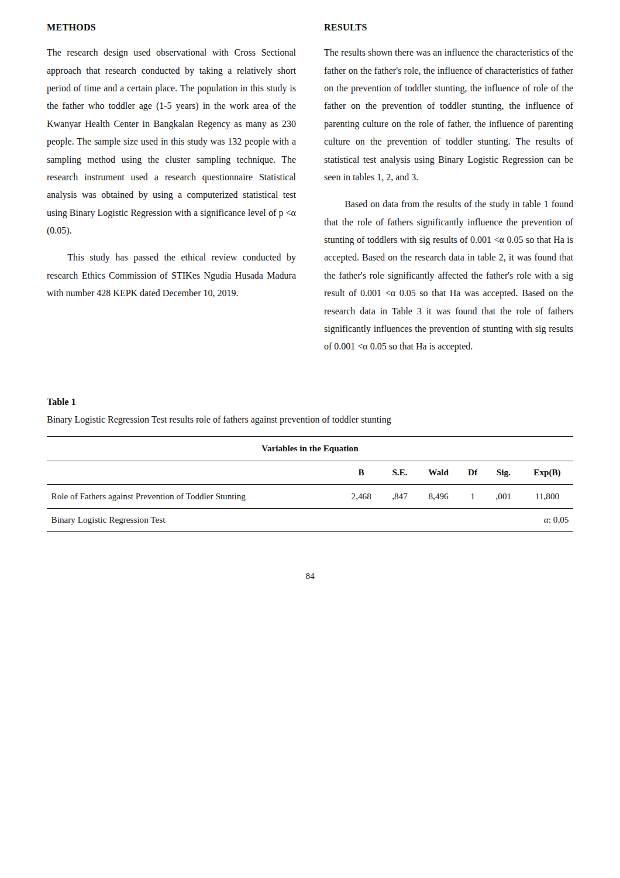METHODS
The research design used observational with Cross Sectional approach that research conducted by taking a relatively short period of time and a certain place. The population in this study is the father who toddler age (1-5 years) in the work area of the Kwanyar Health Center in Bangkalan Regency as many as 230 people. The sample size used in this study was 132 people with a sampling method using the cluster sampling technique. The research instrument used a research questionnaire Statistical analysis was obtained by using a computerized statistical test using Binary Logistic Regression with a significance level of p <α (0.05).
This study has passed the ethical review conducted by research Ethics Commission of STIKes Ngudia Husada Madura with number 428 KEPK dated December 10, 2019.
RESULTS
The results shown there was an influence the characteristics of the father on the father's role, the influence of characteristics of father on the prevention of toddler stunting, the influence of role of the father on the prevention of toddler stunting, the influence of parenting culture on the role of father, the influence of parenting culture on the prevention of toddler stunting. The results of statistical test analysis using Binary Logistic Regression can be seen in tables 1, 2, and 3.
Based on data from the results of the study in table 1 found that the role of fathers significantly influence the prevention of stunting of toddlers with sig results of 0.001 <α 0.05 so that Ha is accepted. Based on the research data in table 2, it was found that the father's role significantly affected the father's role with a sig result of 0.001 <α 0.05 so that Ha was accepted. Based on the research data in Table 3 it was found that the role of fathers significantly influences the prevention of stunting with sig results of 0.001 <α 0.05 so that Ha is accepted.
Table 1 Binary Logistic Regression Test results role of fathers against prevention of toddler stunting
Variables in the Equation
| | B | S.E. | Wald | Df | Sig. | Exp(B) |
| --- | --- | --- | --- | --- | --- | --- |
| Role of Fathers against Prevention of Toddler Stunting | 2,468 | ,847 | 8,496 | 1 | ,001 | 11,800 |
| Binary Logistic Regression Test | α : 0,05 |
84